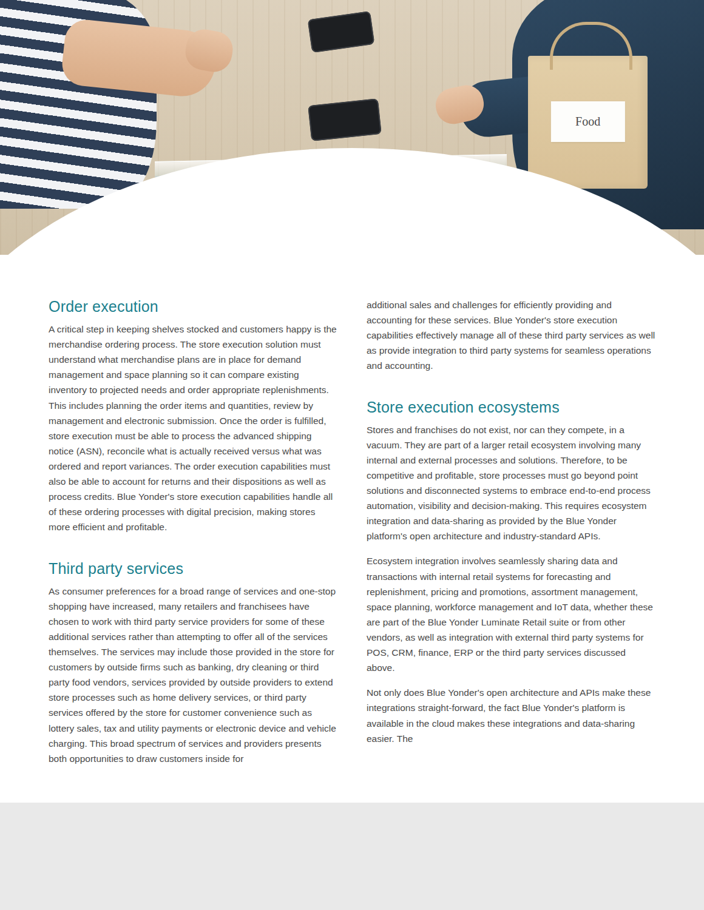Food
Order execution
A critical step in keeping shelves stocked and customers happy is the merchandise ordering process. The store execution solution must understand what merchandise plans are in place for demand management and space planning so it can compare existing inventory to projected needs and order appropriate replenishments. This includes planning the order items and quantities, review by management and electronic submission. Once the order is fulfilled, store execution must be able to process the advanced shipping notice (ASN), reconcile what is actually received versus what was ordered and report variances. The order execution capabilities must also be able to account for returns and their dispositions as well as process credits. Blue Yonder's store execution capabilities handle all of these ordering processes with digital precision, making stores more efficient and profitable.
Third party services
As consumer preferences for a broad range of services and one-stop shopping have increased, many retailers and franchisees have chosen to work with third party service providers for some of these additional services rather than attempting to offer all of the services themselves. The services may include those provided in the store for customers by outside firms such as banking, dry cleaning or third party food vendors, services provided by outside providers to extend store processes such as home delivery services, or third party services offered by the store for customer convenience such as lottery sales, tax and utility payments or electronic device and vehicle charging. This broad spectrum of services and providers presents both opportunities to draw customers inside for
additional sales and challenges for efficiently providing and accounting for these services. Blue Yonder's store execution capabilities effectively manage all of these third party services as well as provide integration to third party systems for seamless operations and accounting.
Store execution ecosystems
Stores and franchises do not exist, nor can they compete, in a vacuum. They are part of a larger retail ecosystem involving many internal and external processes and solutions. Therefore, to be competitive and profitable, store processes must go beyond point solutions and disconnected systems to embrace end-to-end process automation, visibility and decision-making. This requires ecosystem integration and data-sharing as provided by the Blue Yonder platform's open architecture and industry-standard APIs.
Ecosystem integration involves seamlessly sharing data and transactions with internal retail systems for forecasting and replenishment, pricing and promotions, assortment management, space planning, workforce management and IoT data, whether these are part of the Blue Yonder Luminate Retail suite or from other vendors, as well as integration with external third party systems for POS, CRM, finance, ERP or the third party services discussed above.
Not only does Blue Yonder's open architecture and APIs make these integrations straight-forward, the fact Blue Yonder's platform is available in the cloud makes these integrations and data-sharing easier. The